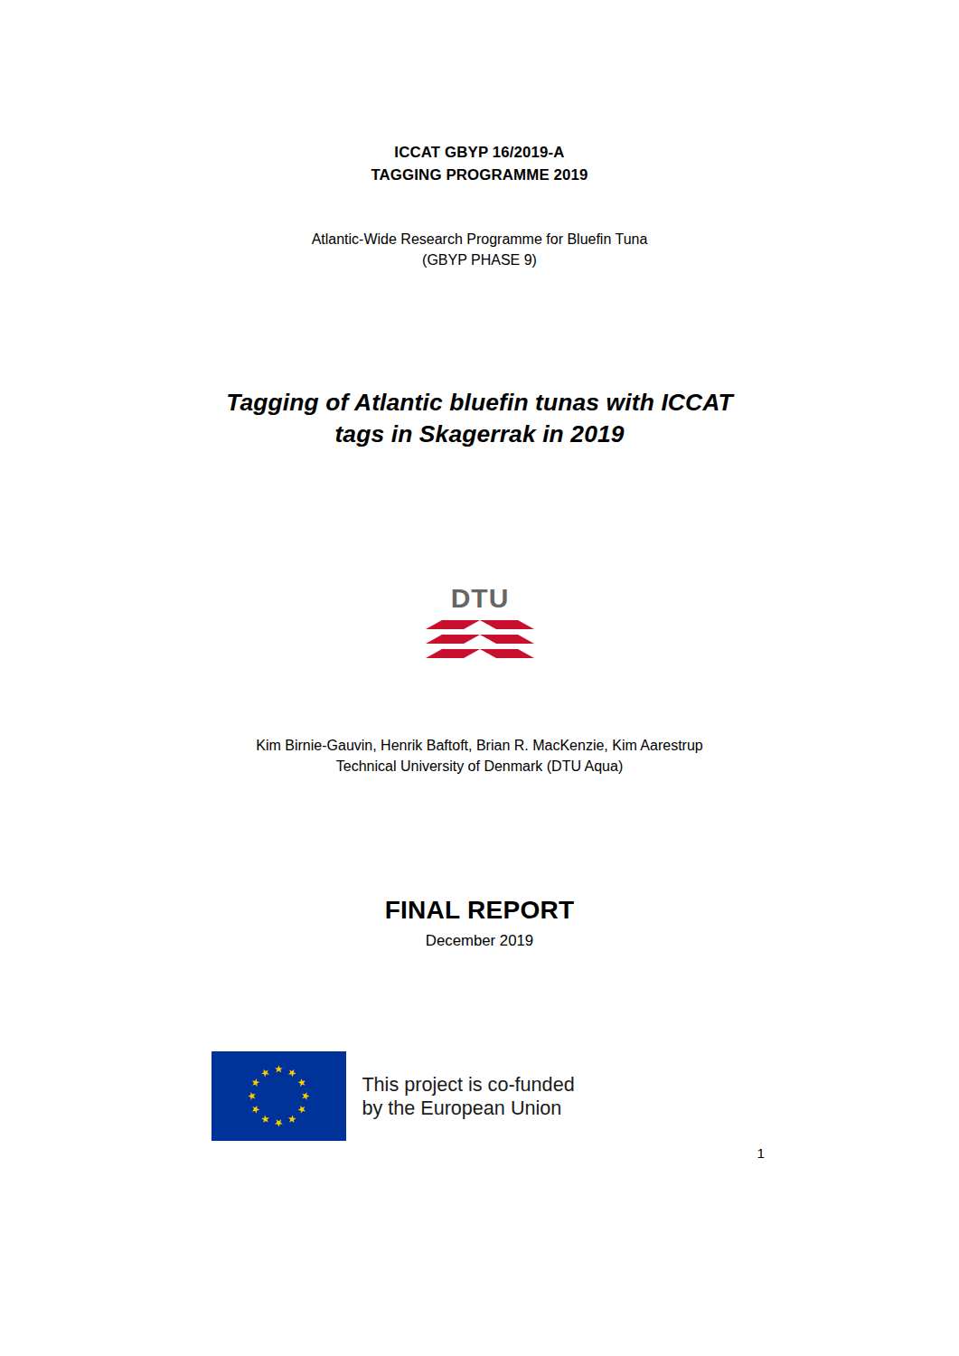ICCAT GBYP 16/2019-A
TAGGING PROGRAMME 2019
Atlantic-Wide Research Programme for Bluefin Tuna
(GBYP PHASE 9)
Tagging of Atlantic bluefin tunas with ICCAT tags in Skagerrak in 2019
DTU
Kim Birnie-Gauvin, Henrik Baftoft, Brian R. MacKenzie, Kim Aarestrup
Technical University of Denmark (DTU Aqua)
FINAL REPORT
December 2019
This project is co-funded
by the European Union
1